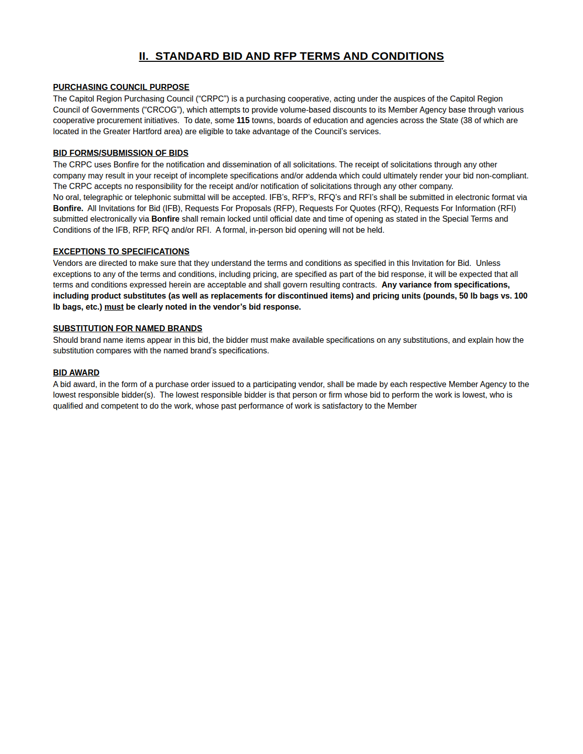II. STANDARD BID AND RFP TERMS AND CONDITIONS
PURCHASING COUNCIL PURPOSE
The Capitol Region Purchasing Council (“CRPC”) is a purchasing cooperative, acting under the auspices of the Capitol Region Council of Governments (“CRCOG”), which attempts to provide volume-based discounts to its Member Agency base through various cooperative procurement initiatives. To date, some 115 towns, boards of education and agencies across the State (38 of which are located in the Greater Hartford area) are eligible to take advantage of the Council’s services.
BID FORMS/SUBMISSION OF BIDS
The CRPC uses Bonfire for the notification and dissemination of all solicitations. The receipt of solicitations through any other company may result in your receipt of incomplete specifications and/or addenda which could ultimately render your bid non-compliant. The CRPC accepts no responsibility for the receipt and/or notification of solicitations through any other company.
No oral, telegraphic or telephonic submittal will be accepted. IFB’s, RFP’s, RFQ’s and RFI’s shall be submitted in electronic format via Bonfire. All Invitations for Bid (IFB), Requests For Proposals (RFP), Requests For Quotes (RFQ), Requests For Information (RFI) submitted electronically via Bonfire shall remain locked until official date and time of opening as stated in the Special Terms and Conditions of the IFB, RFP, RFQ and/or RFI. A formal, in-person bid opening will not be held.
EXCEPTIONS TO SPECIFICATIONS
Vendors are directed to make sure that they understand the terms and conditions as specified in this Invitation for Bid. Unless exceptions to any of the terms and conditions, including pricing, are specified as part of the bid response, it will be expected that all terms and conditions expressed herein are acceptable and shall govern resulting contracts. Any variance from specifications, including product substitutes (as well as replacements for discontinued items) and pricing units (pounds, 50 lb bags vs. 100 lb bags, etc.) must be clearly noted in the vendor’s bid response.
SUBSTITUTION FOR NAMED BRANDS
Should brand name items appear in this bid, the bidder must make available specifications on any substitutions, and explain how the substitution compares with the named brand’s specifications.
BID AWARD
A bid award, in the form of a purchase order issued to a participating vendor, shall be made by each respective Member Agency to the lowest responsible bidder(s). The lowest responsible bidder is that person or firm whose bid to perform the work is lowest, who is qualified and competent to do the work, whose past performance of work is satisfactory to the Member